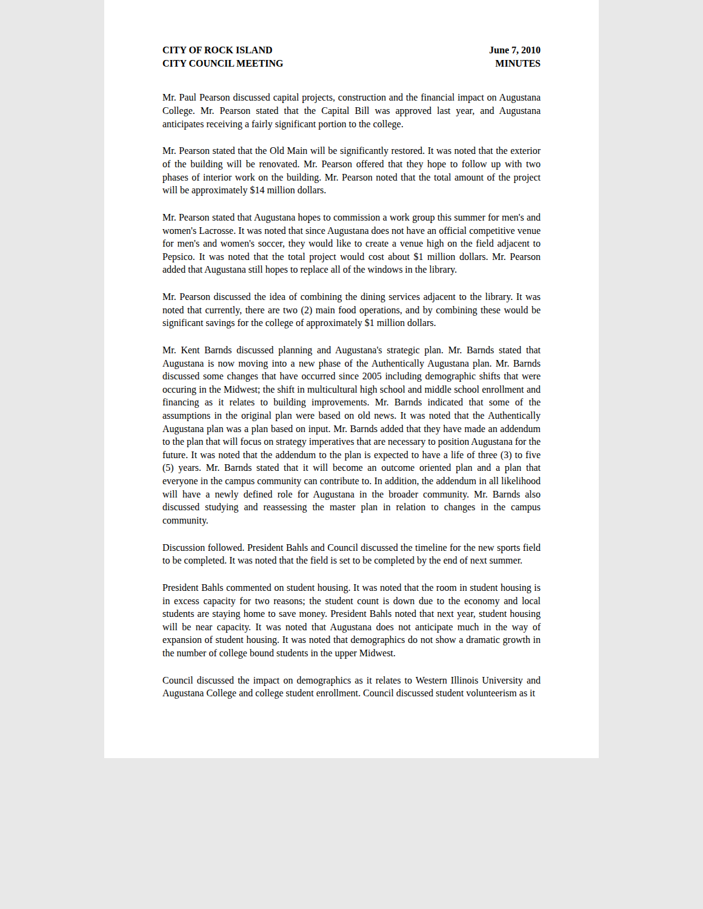CITY OF ROCK ISLAND
CITY COUNCIL MEETING
June 7, 2010
MINUTES
Mr. Paul Pearson discussed capital projects, construction and the financial impact on Augustana College. Mr. Pearson stated that the Capital Bill was approved last year, and Augustana anticipates receiving a fairly significant portion to the college.
Mr. Pearson stated that the Old Main will be significantly restored. It was noted that the exterior of the building will be renovated. Mr. Pearson offered that they hope to follow up with two phases of interior work on the building. Mr. Pearson noted that the total amount of the project will be approximately $14 million dollars.
Mr. Pearson stated that Augustana hopes to commission a work group this summer for men's and women's Lacrosse. It was noted that since Augustana does not have an official competitive venue for men's and women's soccer, they would like to create a venue high on the field adjacent to Pepsico. It was noted that the total project would cost about $1 million dollars. Mr. Pearson added that Augustana still hopes to replace all of the windows in the library.
Mr. Pearson discussed the idea of combining the dining services adjacent to the library. It was noted that currently, there are two (2) main food operations, and by combining these would be significant savings for the college of approximately $1 million dollars.
Mr. Kent Barnds discussed planning and Augustana's strategic plan. Mr. Barnds stated that Augustana is now moving into a new phase of the Authentically Augustana plan. Mr. Barnds discussed some changes that have occurred since 2005 including demographic shifts that were occuring in the Midwest; the shift in multicultural high school and middle school enrollment and financing as it relates to building improvements. Mr. Barnds indicated that some of the assumptions in the original plan were based on old news. It was noted that the Authentically Augustana plan was a plan based on input. Mr. Barnds added that they have made an addendum to the plan that will focus on strategy imperatives that are necessary to position Augustana for the future. It was noted that the addendum to the plan is expected to have a life of three (3) to five (5) years. Mr. Barnds stated that it will become an outcome oriented plan and a plan that everyone in the campus community can contribute to. In addition, the addendum in all likelihood will have a newly defined role for Augustana in the broader community. Mr. Barnds also discussed studying and reassessing the master plan in relation to changes in the campus community.
Discussion followed. President Bahls and Council discussed the timeline for the new sports field to be completed. It was noted that the field is set to be completed by the end of next summer.
President Bahls commented on student housing. It was noted that the room in student housing is in excess capacity for two reasons; the student count is down due to the economy and local students are staying home to save money. President Bahls noted that next year, student housing will be near capacity. It was noted that Augustana does not anticipate much in the way of expansion of student housing. It was noted that demographics do not show a dramatic growth in the number of college bound students in the upper Midwest.
Council discussed the impact on demographics as it relates to Western Illinois University and Augustana College and college student enrollment. Council discussed student volunteerism as it